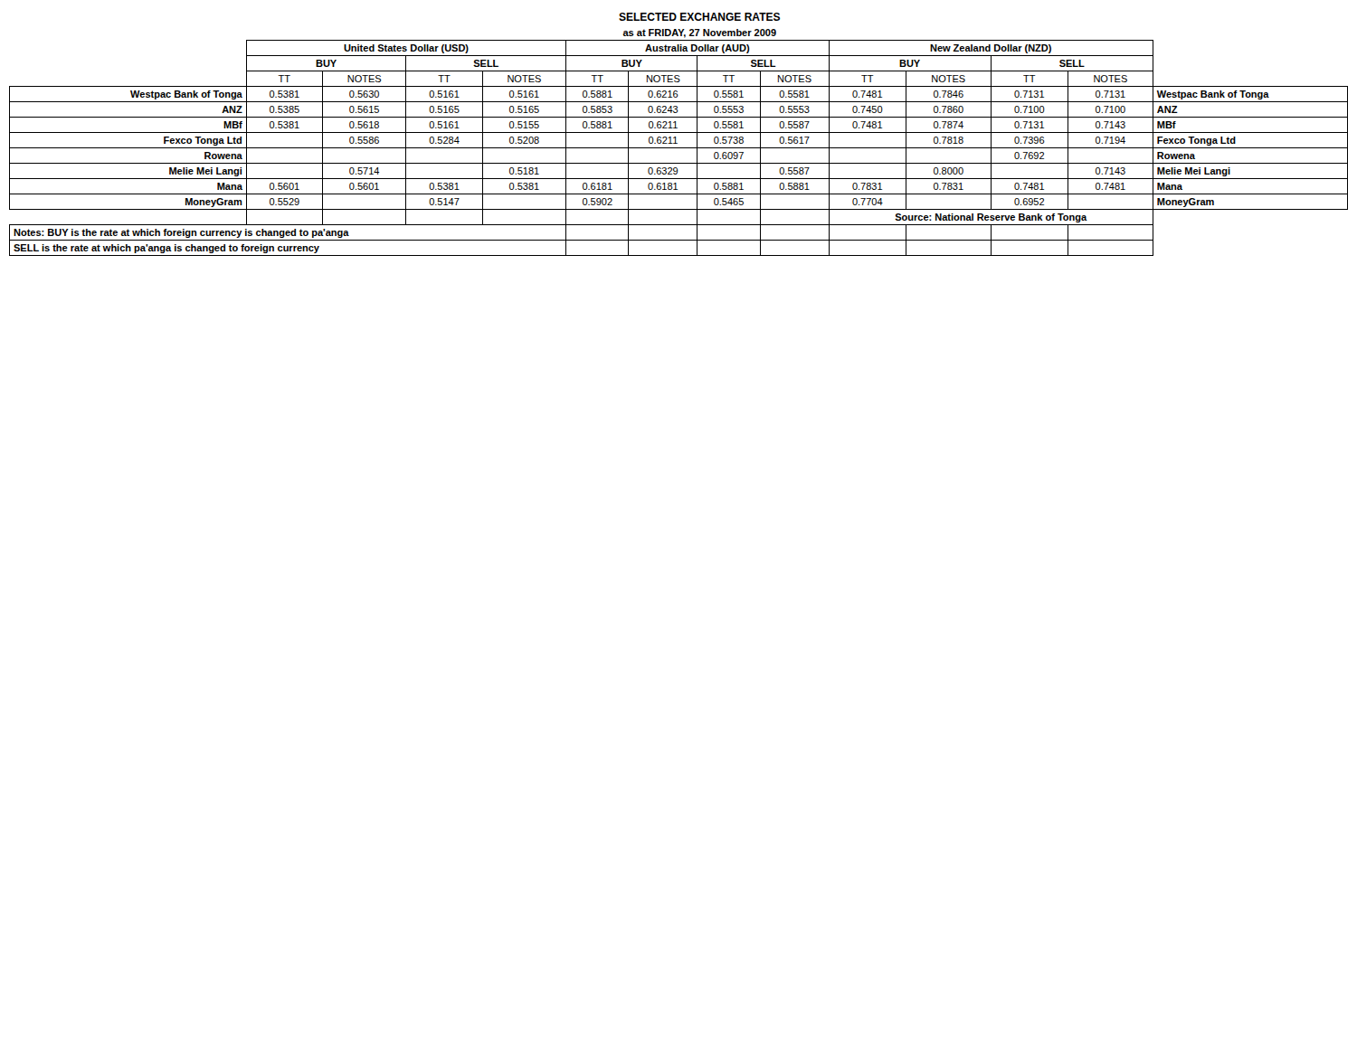| | SELECTED EXCHANGE RATES | |
| | as at FRIDAY, 27 November 2009 | |
| | United States Dollar (USD) | Australia Dollar (AUD) | New Zealand Dollar (NZD) | |
| | BUY | SELL | BUY | SELL | BUY | SELL | |
| | TT | NOTES | TT | NOTES | TT | NOTES | TT | NOTES | TT | NOTES | TT | NOTES | |
| Westpac Bank of Tonga | 0.5381 | 0.5630 | 0.5161 | 0.5161 | 0.5881 | 0.6216 | 0.5581 | 0.5581 | 0.7481 | 0.7846 | 0.7131 | 0.7131 | Westpac Bank of Tonga |
| ANZ | 0.5385 | 0.5615 | 0.5165 | 0.5165 | 0.5853 | 0.6243 | 0.5553 | 0.5553 | 0.7450 | 0.7860 | 0.7100 | 0.7100 | ANZ |
| MBf | 0.5381 | 0.5618 | 0.5161 | 0.5155 | 0.5881 | 0.6211 | 0.5581 | 0.5587 | 0.7481 | 0.7874 | 0.7131 | 0.7143 | MBf |
| Fexco Tonga Ltd | | 0.5586 | 0.5284 | 0.5208 | | 0.6211 | 0.5738 | 0.5617 | | 0.7818 | 0.7396 | 0.7194 | Fexco Tonga Ltd |
| Rowena | | | | | | | 0.6097 | | | | 0.7692 | | Rowena |
| Melie Mei Langi | | 0.5714 | | 0.5181 | | 0.6329 | | 0.5587 | | 0.8000 | | 0.7143 | Melie Mei Langi |
| Mana | 0.5601 | 0.5601 | 0.5381 | 0.5381 | 0.6181 | 0.6181 | 0.5881 | 0.5881 | 0.7831 | 0.7831 | 0.7481 | 0.7481 | Mana |
| MoneyGram | 0.5529 | | 0.5147 | | 0.5902 | | 0.5465 | | 0.7704 | | 0.6952 | | MoneyGram |
| | | | | | | | | | Source: National Reserve Bank of Tonga | |
| Notes: BUY is the rate at which foreign currency is changed to pa'anga | | | | | | | | | |
| SELL is the rate at which pa'anga is changed to foreign currency | | | | | | | | | |